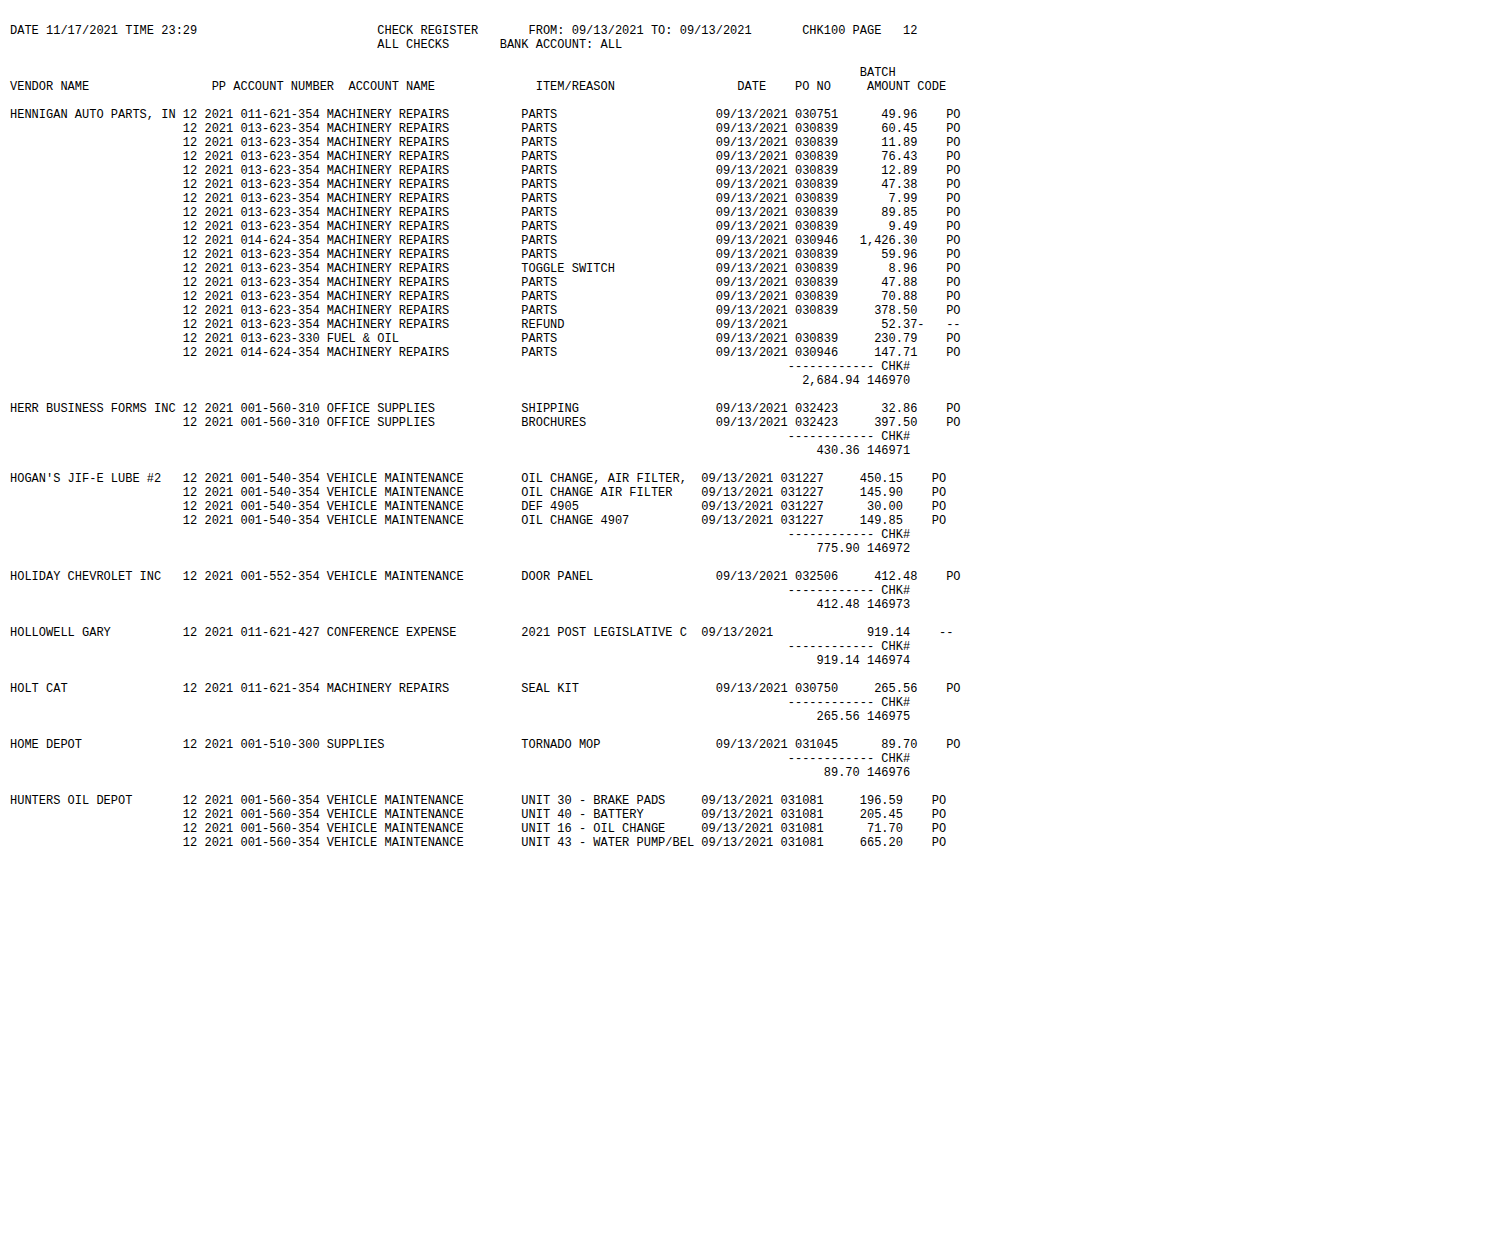DATE 11/17/2021 TIME 23:29 CHECK REGISTER FROM: 09/13/2021 TO: 09/13/2021 CHK100 PAGE 12 ALL CHECKS BANK ACCOUNT: ALL BATCH VENDOR NAME PP ACCOUNT NUMBER ACCOUNT NAME ITEM/REASON DATE PO NO AMOUNT CODE HENNIGAN AUTO PARTS, IN 12 2021 011-621-354 MACHINERY REPAIRS PARTS 09/13/2021 030751 49.96 PO 12 2021 013-623-354 MACHINERY REPAIRS PARTS 09/13/2021 030839 60.45 PO 12 2021 013-623-354 MACHINERY REPAIRS PARTS 09/13/2021 030839 11.89 PO 12 2021 013-623-354 MACHINERY REPAIRS PARTS 09/13/2021 030839 76.43 PO 12 2021 013-623-354 MACHINERY REPAIRS PARTS 09/13/2021 030839 12.89 PO 12 2021 013-623-354 MACHINERY REPAIRS PARTS 09/13/2021 030839 47.38 PO 12 2021 013-623-354 MACHINERY REPAIRS PARTS 09/13/2021 030839 7.99 PO 12 2021 013-623-354 MACHINERY REPAIRS PARTS 09/13/2021 030839 89.85 PO 12 2021 013-623-354 MACHINERY REPAIRS PARTS 09/13/2021 030839 9.49 PO 12 2021 014-624-354 MACHINERY REPAIRS PARTS 09/13/2021 030946 1,426.30 PO 12 2021 013-623-354 MACHINERY REPAIRS PARTS 09/13/2021 030839 59.96 PO 12 2021 013-623-354 MACHINERY REPAIRS TOGGLE SWITCH 09/13/2021 030839 8.96 PO 12 2021 013-623-354 MACHINERY REPAIRS PARTS 09/13/2021 030839 47.88 PO 12 2021 013-623-354 MACHINERY REPAIRS PARTS 09/13/2021 030839 70.88 PO 12 2021 013-623-354 MACHINERY REPAIRS PARTS 09/13/2021 030839 378.50 PO 12 2021 013-623-354 MACHINERY REPAIRS REFUND 09/13/2021 52.37- -- 12 2021 013-623-330 FUEL & OIL PARTS 09/13/2021 030839 230.79 PO 12 2021 014-624-354 MACHINERY REPAIRS PARTS 09/13/2021 030946 147.71 PO ------------ CHK# 2,684.94 146970 HERR BUSINESS FORMS INC 12 2021 001-560-310 OFFICE SUPPLIES SHIPPING 09/13/2021 032423 32.86 PO 12 2021 001-560-310 OFFICE SUPPLIES BROCHURES 09/13/2021 032423 397.50 PO ------------ CHK# 430.36 146971 HOGAN'S JIF-E LUBE #2 12 2021 001-540-354 VEHICLE MAINTENANCE OIL CHANGE, AIR FILTER, 09/13/2021 031227 450.15 PO 12 2021 001-540-354 VEHICLE MAINTENANCE OIL CHANGE AIR FILTER 09/13/2021 031227 145.90 PO 12 2021 001-540-354 VEHICLE MAINTENANCE DEF 4905 09/13/2021 031227 30.00 PO 12 2021 001-540-354 VEHICLE MAINTENANCE OIL CHANGE 4907 09/13/2021 031227 149.85 PO ------------ CHK# 775.90 146972 HOLIDAY CHEVROLET INC 12 2021 001-552-354 VEHICLE MAINTENANCE DOOR PANEL 09/13/2021 032506 412.48 PO ------------ CHK# 412.48 146973 HOLLOWELL GARY 12 2021 011-621-427 CONFERENCE EXPENSE 2021 POST LEGISLATIVE C 09/13/2021 919.14 -- ------------ CHK# 919.14 146974 HOLT CAT 12 2021 011-621-354 MACHINERY REPAIRS SEAL KIT 09/13/2021 030750 265.56 PO ------------ CHK# 265.56 146975 HOME DEPOT 12 2021 001-510-300 SUPPLIES TORNADO MOP 09/13/2021 031045 89.70 PO ------------ CHK# 89.70 146976 HUNTERS OIL DEPOT 12 2021 001-560-354 VEHICLE MAINTENANCE UNIT 30 - BRAKE PADS 09/13/2021 031081 196.59 PO 12 2021 001-560-354 VEHICLE MAINTENANCE UNIT 40 - BATTERY 09/13/2021 031081 205.45 PO 12 2021 001-560-354 VEHICLE MAINTENANCE UNIT 16 - OIL CHANGE 09/13/2021 031081 71.70 PO 12 2021 001-560-354 VEHICLE MAINTENANCE UNIT 43 - WATER PUMP/BEL 09/13/2021 031081 665.20 PO